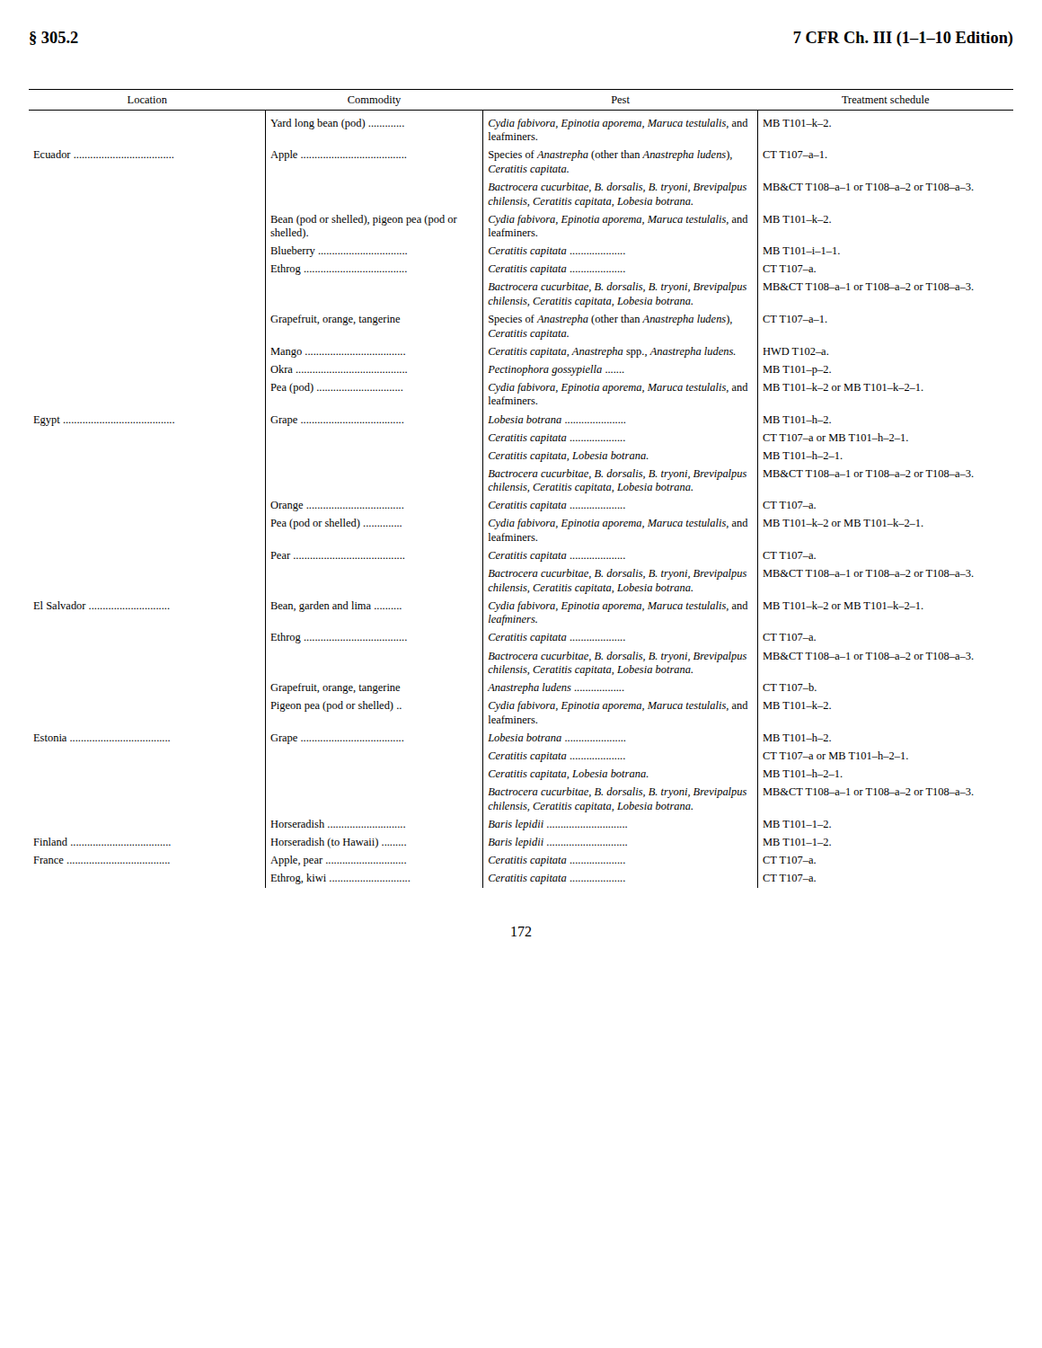§ 305.2 7 CFR Ch. III (1–1–10 Edition)
| Location | Commodity | Pest | Treatment schedule |
| --- | --- | --- | --- |
| | Yard long bean (pod) ............. | Cydia fabivora, Epinotia aporema, Maruca testulalis, and leafminers. | MB T101–k–2. |
| Ecuador .................................... | Apple ...................................... | Species of Anastrepha (other than Anastrepha ludens ), Ceratitis capitata. | CT T107–a–1. |
| | | Bactrocera cucurbitae, B. dorsalis, B. tryoni, Brevipalpus chilensis, Ceratitis capitata, Lobesia botrana. | MB&CT T108–a–1 or T108–a–2 or T108–a–3. |
| | Bean (pod or shelled), pigeon pea (pod or shelled). | Cydia fabivora, Epinotia aporema, Maruca testulalis, and leafminers. | MB T101–k–2. |
| | Blueberry ................................ | Ceratitis capitata .................... | MB T101–i–1–1. |
| | Ethrog ..................................... | Ceratitis capitata .................... | CT T107–a. |
| | | Bactrocera cucurbitae, B. dorsalis, B. tryoni, Brevipalpus chilensis, Ceratitis capitata, Lobesia botrana. | MB&CT T108–a–1 or T108–a–2 or T108–a–3. |
| | Grapefruit, orange, tangerine | Species of Anastrepha (other than Anastrepha ludens ), Ceratitis capitata. | CT T107–a–1. |
| | Mango .................................... | Ceratitis capitata, Anastrepha spp., Anastrepha ludens. | HWD T102–a. |
| | Okra ........................................ | Pectinophora gossypiella ....... | MB T101–p–2. |
| | Pea (pod) ............................... | Cydia fabivora, Epinotia aporema, Maruca testulalis, and leafminers. | MB T101–k–2 or MB T101–k–2–1. |
| Egypt ........................................ | Grape ..................................... | Lobesia botrana ...................... | MB T101–h–2. |
| | | Ceratitis capitata .................... | CT T107–a or MB T101–h–2–1. |
| | | Ceratitis capitata, Lobesia botrana. | MB T101–h–2–1. |
| | | Bactrocera cucurbitae, B. dorsalis, B. tryoni, Brevipalpus chilensis, Ceratitis capitata, Lobesia botrana. | MB&CT T108–a–1 or T108–a–2 or T108–a–3. |
| | Orange ................................... | Ceratitis capitata .................... | CT T107–a. |
| | Pea (pod or shelled) .............. | Cydia fabivora, Epinotia aporema, Maruca testulalis, and leafminers. | MB T101–k–2 or MB T101–k–2–1. |
| | Pear ........................................ | Ceratitis capitata .................... | CT T107–a. |
| | | Bactrocera cucurbitae, B. dorsalis, B. tryoni, Brevipalpus chilensis, Ceratitis capitata, Lobesia botrana. | MB&CT T108–a–1 or T108–a–2 or T108–a–3. |
| El Salvador ............................. | Bean, garden and lima .......... | Cydia fabivora, Epinotia aporema, Maruca testulalis, and leafminers. | MB T101–k–2 or MB T101–k–2–1. |
| | Ethrog ..................................... | Ceratitis capitata .................... | CT T107–a. |
| | | Bactrocera cucurbitae, B. dorsalis, B. tryoni, Brevipalpus chilensis, Ceratitis capitata, Lobesia botrana. | MB&CT T108–a–1 or T108–a–2 or T108–a–3. |
| | Grapefruit, orange, tangerine | Anastrepha ludens .................. | CT T107–b. |
| | Pigeon pea (pod or shelled) .. | Cydia fabivora, Epinotia aporema, Maruca testulalis, and leafminers. | MB T101–k–2. |
| Estonia .................................... | Grape ..................................... | Lobesia botrana ...................... | MB T101–h–2. |
| | | Ceratitis capitata .................... | CT T107–a or MB T101–h–2–1. |
| | | Ceratitis capitata, Lobesia botrana. | MB T101–h–2–1. |
| | | Bactrocera cucurbitae, B. dorsalis, B. tryoni, Brevipalpus chilensis, Ceratitis capitata, Lobesia botrana. | MB&CT T108–a–1 or T108–a–2 or T108–a–3. |
| | Horseradish ............................ | Baris lepidii ............................. | MB T101–1–2. |
| Finland .................................... | Horseradish (to Hawaii) ......... | Baris lepidii ............................. | MB T101–1–2. |
| France ..................................... | Apple, pear ............................. | Ceratitis capitata .................... | CT T107–a. |
| | Ethrog, kiwi ............................. | Ceratitis capitata .................... | CT T107–a. |
172